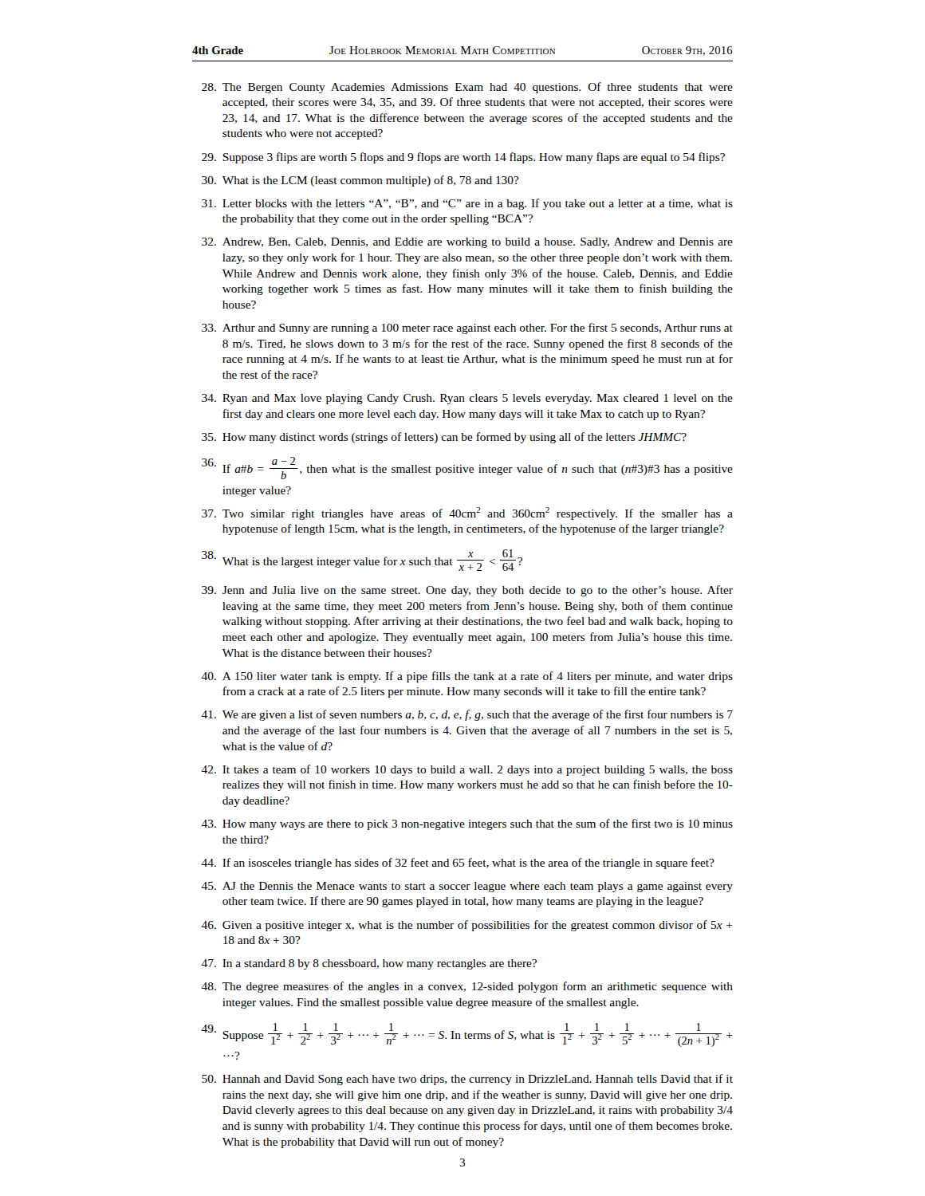4th Grade
Joe Holbrook Memorial Math Competition
October 9th, 2016
28. The Bergen County Academies Admissions Exam had 40 questions. Of three students that were accepted, their scores were 34, 35, and 39. Of three students that were not accepted, their scores were 23, 14, and 17. What is the difference between the average scores of the accepted students and the students who were not accepted?
29. Suppose 3 flips are worth 5 flops and 9 flops are worth 14 flaps. How many flaps are equal to 54 flips?
30. What is the LCM (least common multiple) of 8, 78 and 130?
31. Letter blocks with the letters “A”, “B”, and “C” are in a bag. If you take out a letter at a time, what is the probability that they come out in the order spelling “BCA”?
32. Andrew, Ben, Caleb, Dennis, and Eddie are working to build a house. Sadly, Andrew and Dennis are lazy, so they only work for 1 hour. They are also mean, so the other three people don’t work with them. While Andrew and Dennis work alone, they finish only 3% of the house. Caleb, Dennis, and Eddie working together work 5 times as fast. How many minutes will it take them to finish building the house?
33. Arthur and Sunny are running a 100 meter race against each other. For the first 5 seconds, Arthur runs at 8 m/s. Tired, he slows down to 3 m/s for the rest of the race. Sunny opened the first 8 seconds of the race running at 4 m/s. If he wants to at least tie Arthur, what is the minimum speed he must run at for the rest of the race?
34. Ryan and Max love playing Candy Crush. Ryan clears 5 levels everyday. Max cleared 1 level on the first day and clears one more level each day. How many days will it take Max to catch up to Ryan?
35. How many distinct words (strings of letters) can be formed by using all of the letters JHMMC?
36. If a#b = a − 2 b, then what is the smallest positive integer value of n such that (n#3)#3 has a positive integer value?
37. Two similar right triangles have areas of 40cm2 and 360cm2 respectively. If the smaller has a hypotenuse of length 15cm, what is the length, in centimeters, of the hypotenuse of the larger triangle?
38. What is the largest integer value for x such that xx + 2 < 6164?
39. Jenn and Julia live on the same street. One day, they both decide to go to the other’s house. After leaving at the same time, they meet 200 meters from Jenn’s house. Being shy, both of them continue walking without stopping. After arriving at their destinations, the two feel bad and walk back, hoping to meet each other and apologize. They eventually meet again, 100 meters from Julia’s house this time. What is the distance between their houses?
40. A 150 liter water tank is empty. If a pipe fills the tank at a rate of 4 liters per minute, and water drips from a crack at a rate of 2.5 liters per minute. How many seconds will it take to fill the entire tank?
41. We are given a list of seven numbers a, b, c, d, e, f, g, such that the average of the first four numbers is 7 and the average of the last four numbers is 4. Given that the average of all 7 numbers in the set is 5, what is the value of d?
42. It takes a team of 10 workers 10 days to build a wall. 2 days into a project building 5 walls, the boss realizes they will not finish in time. How many workers must he add so that he can finish before the 10-day deadline?
43. How many ways are there to pick 3 non-negative integers such that the sum of the first two is 10 minus the third?
44. If an isosceles triangle has sides of 32 feet and 65 feet, what is the area of the triangle in square feet?
45. AJ the Dennis the Menace wants to start a soccer league where each team plays a game against every other team twice. If there are 90 games played in total, how many teams are playing in the league?
46. Given a positive integer x, what is the number of possibilities for the greatest common divisor of 5x + 18 and 8x + 30?
47. In a standard 8 by 8 chessboard, how many rectangles are there?
48. The degree measures of the angles in a convex, 12-sided polygon form an arithmetic sequence with integer values. Find the smallest possible value degree measure of the smallest angle.
49. Suppose 112 + 122 + 132 + ··· + 1 n2 + ··· = S. In terms of S, what is 112 + 132 + 152 + ··· + 1(2n + 1)2 + ···?
50. Hannah and David Song each have two drips, the currency in DrizzleLand. Hannah tells David that if it rains the next day, she will give him one drip, and if the weather is sunny, David will give her one drip. David cleverly agrees to this deal because on any given day in DrizzleLand, it rains with probability 3/4 and is sunny with probability 1/4. They continue this process for days, until one of them becomes broke. What is the probability that David will run out of money?
3